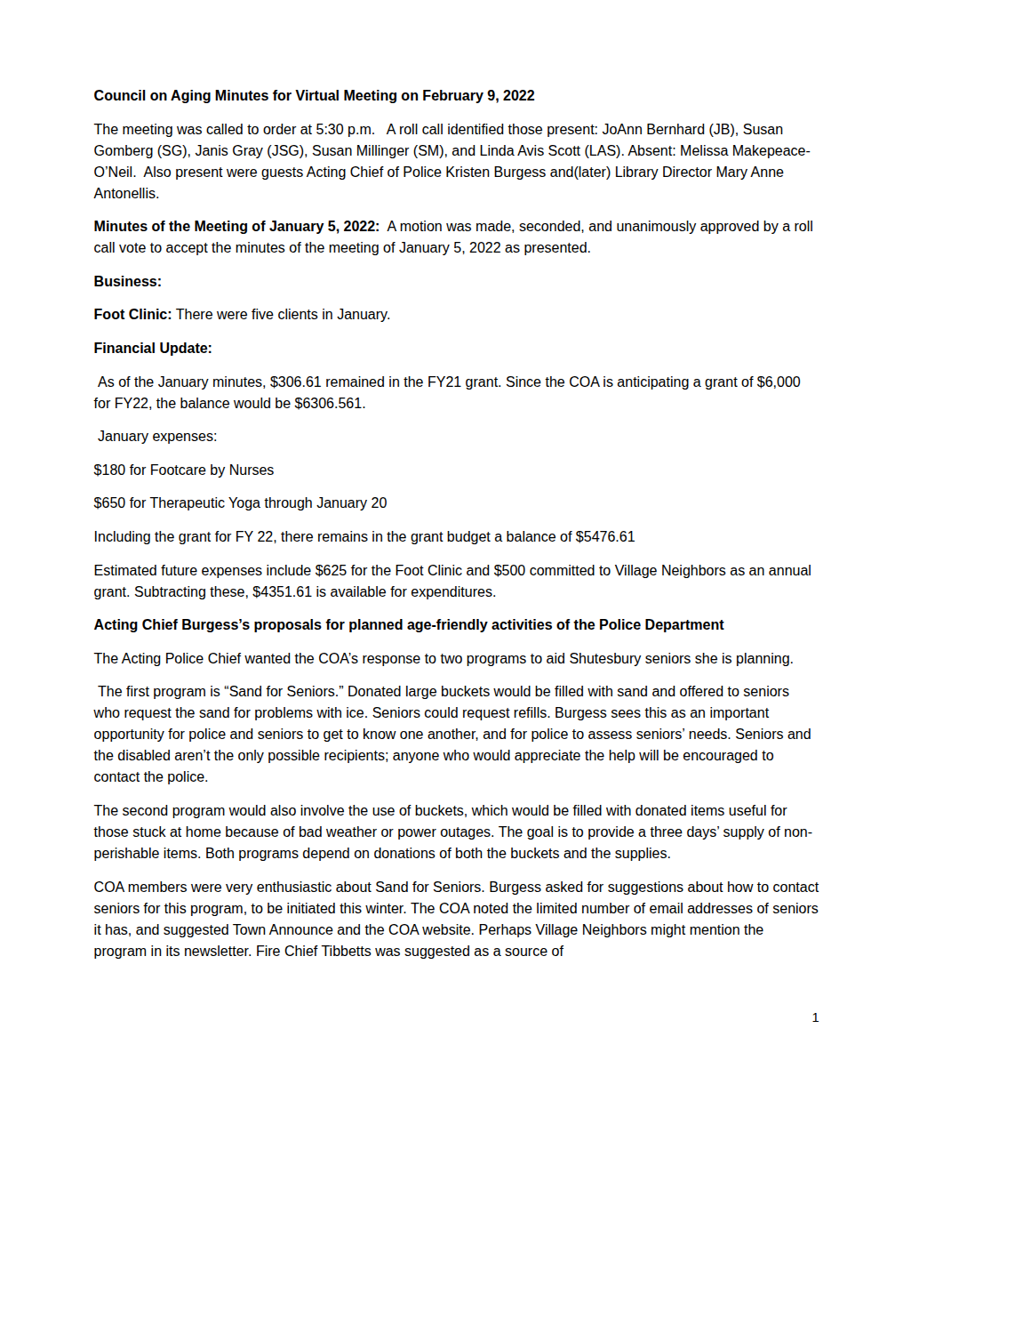Council on Aging Minutes for Virtual Meeting on February 9, 2022
The meeting was called to order at 5:30 p.m. A roll call identified those present: JoAnn Bernhard (JB), Susan Gomberg (SG), Janis Gray (JSG), Susan Millinger (SM), and Linda Avis Scott (LAS). Absent: Melissa Makepeace-O’Neil. Also present were guests Acting Chief of Police Kristen Burgess and(later) Library Director Mary Anne Antonellis.
Minutes of the Meeting of January 5, 2022: A motion was made, seconded, and unanimously approved by a roll call vote to accept the minutes of the meeting of January 5, 2022 as presented.
Business:
Foot Clinic: There were five clients in January.
Financial Update:
As of the January minutes, $306.61 remained in the FY21 grant. Since the COA is anticipating a grant of $6,000 for FY22, the balance would be $6306.561.
January expenses:
$180 for Footcare by Nurses
$650 for Therapeutic Yoga through January 20
Including the grant for FY 22, there remains in the grant budget a balance of $5476.61
Estimated future expenses include $625 for the Foot Clinic and $500 committed to Village Neighbors as an annual grant. Subtracting these, $4351.61 is available for expenditures.
Acting Chief Burgess’s proposals for planned age-friendly activities of the Police Department
The Acting Police Chief wanted the COA’s response to two programs to aid Shutesbury seniors she is planning.
The first program is “Sand for Seniors.” Donated large buckets would be filled with sand and offered to seniors who request the sand for problems with ice. Seniors could request refills. Burgess sees this as an important opportunity for police and seniors to get to know one another, and for police to assess seniors’ needs. Seniors and the disabled aren’t the only possible recipients; anyone who would appreciate the help will be encouraged to contact the police.
The second program would also involve the use of buckets, which would be filled with donated items useful for those stuck at home because of bad weather or power outages. The goal is to provide a three days’ supply of non-perishable items. Both programs depend on donations of both the buckets and the supplies.
COA members were very enthusiastic about Sand for Seniors. Burgess asked for suggestions about how to contact seniors for this program, to be initiated this winter. The COA noted the limited number of email addresses of seniors it has, and suggested Town Announce and the COA website. Perhaps Village Neighbors might mention the program in its newsletter. Fire Chief Tibbetts was suggested as a source of
1